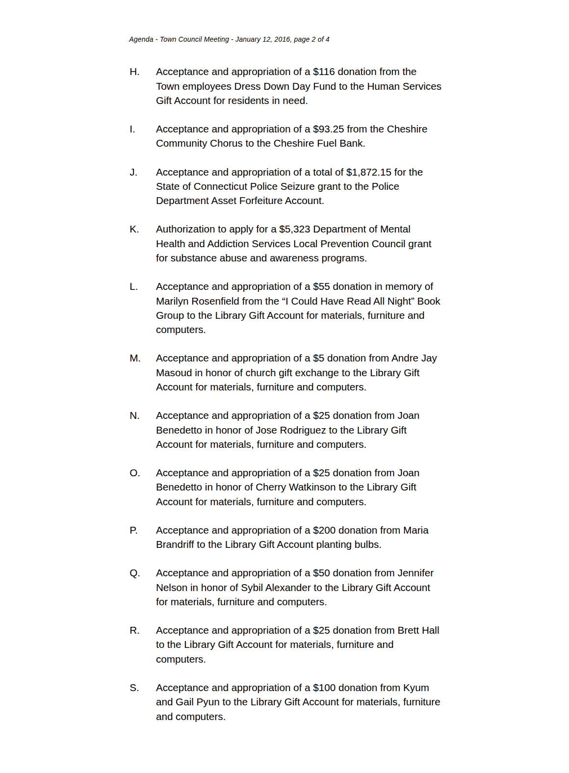Agenda - Town Council Meeting - January 12, 2016, page 2 of 4
H. Acceptance and appropriation of a $116 donation from the Town employees Dress Down Day Fund to the Human Services Gift Account for residents in need.
I. Acceptance and appropriation of a $93.25 from the Cheshire Community Chorus to the Cheshire Fuel Bank.
J. Acceptance and appropriation of a total of $1,872.15 for the State of Connecticut Police Seizure grant to the Police Department Asset Forfeiture Account.
K. Authorization to apply for a $5,323 Department of Mental Health and Addiction Services Local Prevention Council grant for substance abuse and awareness programs.
L. Acceptance and appropriation of a $55 donation in memory of Marilyn Rosenfield from the “I Could Have Read All Night” Book Group to the Library Gift Account for materials, furniture and computers.
M. Acceptance and appropriation of a $5 donation from Andre Jay Masoud in honor of church gift exchange to the Library Gift Account for materials, furniture and computers.
N. Acceptance and appropriation of a $25 donation from Joan Benedetto in honor of Jose Rodriguez to the Library Gift Account for materials, furniture and computers.
O. Acceptance and appropriation of a $25 donation from Joan Benedetto in honor of Cherry Watkinson to the Library Gift Account for materials, furniture and computers.
P. Acceptance and appropriation of a $200 donation from Maria Brandriff to the Library Gift Account planting bulbs.
Q. Acceptance and appropriation of a $50 donation from Jennifer Nelson in honor of Sybil Alexander to the Library Gift Account for materials, furniture and computers.
R. Acceptance and appropriation of a $25 donation from Brett Hall to the Library Gift Account for materials, furniture and computers.
S. Acceptance and appropriation of a $100 donation from Kyum and Gail Pyun to the Library Gift Account for materials, furniture and computers.